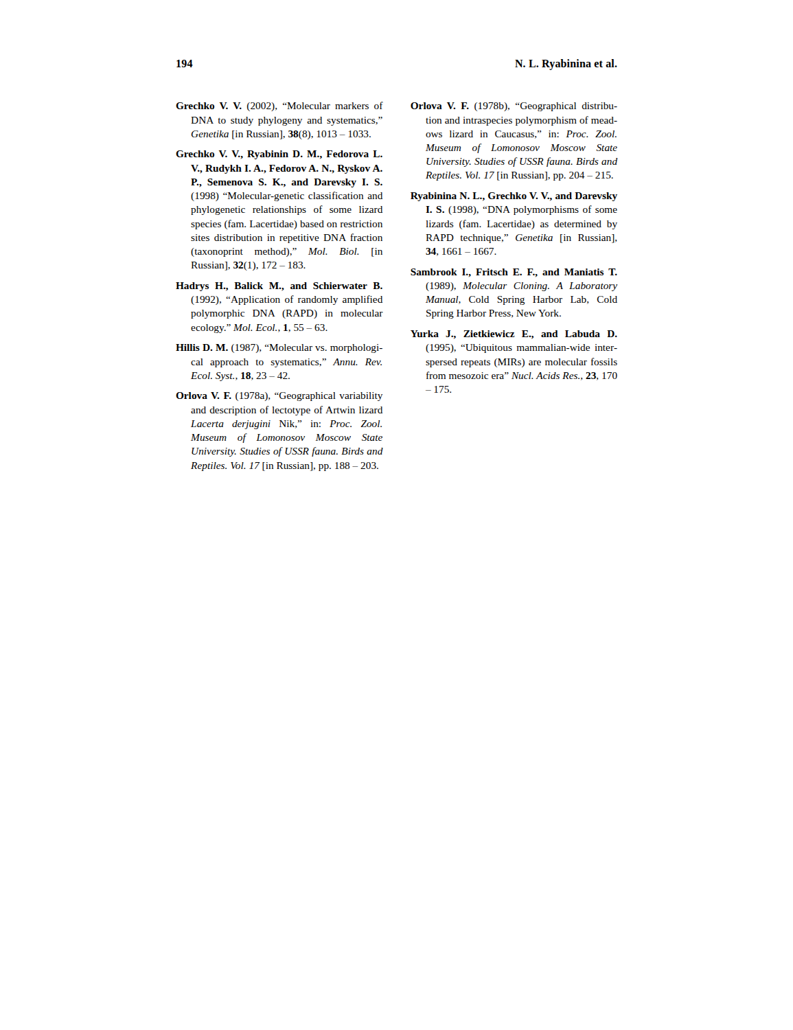194 N. L. Ryabinina et al.
Grechko V. V. (2002), “Molecular markers of DNA to study phylogeny and systematics,” Genetika [in Russian], 38(8), 1013 – 1033.
Grechko V. V., Ryabinin D. M., Fedorova L. V., Rudykh I. A., Fedorov A. N., Ryskov A. P., Semenova S. K., and Darevsky I. S. (1998) “Molecular-genetic classification and phylogenetic relationships of some lizard species (fam. Lacertidae) based on restriction sites distribution in repetitive DNA fraction (taxonoprint method),” Mol. Biol. [in Russian], 32(1), 172 – 183.
Hadrys H., Balick M., and Schierwater B. (1992), “Application of randomly amplified polymorphic DNA (RAPD) in molecular ecology.” Mol. Ecol., 1, 55 – 63.
Hillis D. M. (1987), “Molecular vs. morphological approach to systematics,” Annu. Rev. Ecol. Syst., 18, 23 – 42.
Orlova V. F. (1978a), “Geographical variability and description of lectotype of Artwin lizard Lacerta derjugini Nik,” in: Proc. Zool. Museum of Lomonosov Moscow State University. Studies of USSR fauna. Birds and Reptiles. Vol. 17 [in Russian], pp. 188 – 203.
Orlova V. F. (1978b), “Geographical distribution and intraspecies polymorphism of meadows lizard in Caucasus,” in: Proc. Zool. Museum of Lomonosov Moscow State University. Studies of USSR fauna. Birds and Reptiles. Vol. 17 [in Russian], pp. 204 – 215.
Ryabinina N. L., Grechko V. V., and Darevsky I. S. (1998), “DNA polymorphisms of some lizards (fam. Lacertidae) as determined by RAPD technique,” Genetika [in Russian], 34, 1661 – 1667.
Sambrook I., Fritsch E. F., and Maniatis T. (1989), Molecular Cloning. A Laboratory Manual, Cold Spring Harbor Lab, Cold Spring Harbor Press, New York.
Yurka J., Zietkiewicz E., and Labuda D. (1995), “Ubiquitous mammalian-wide interspersed repeats (MIRs) are molecular fossils from mesozoic era” Nucl. Acids Res., 23, 170 – 175.